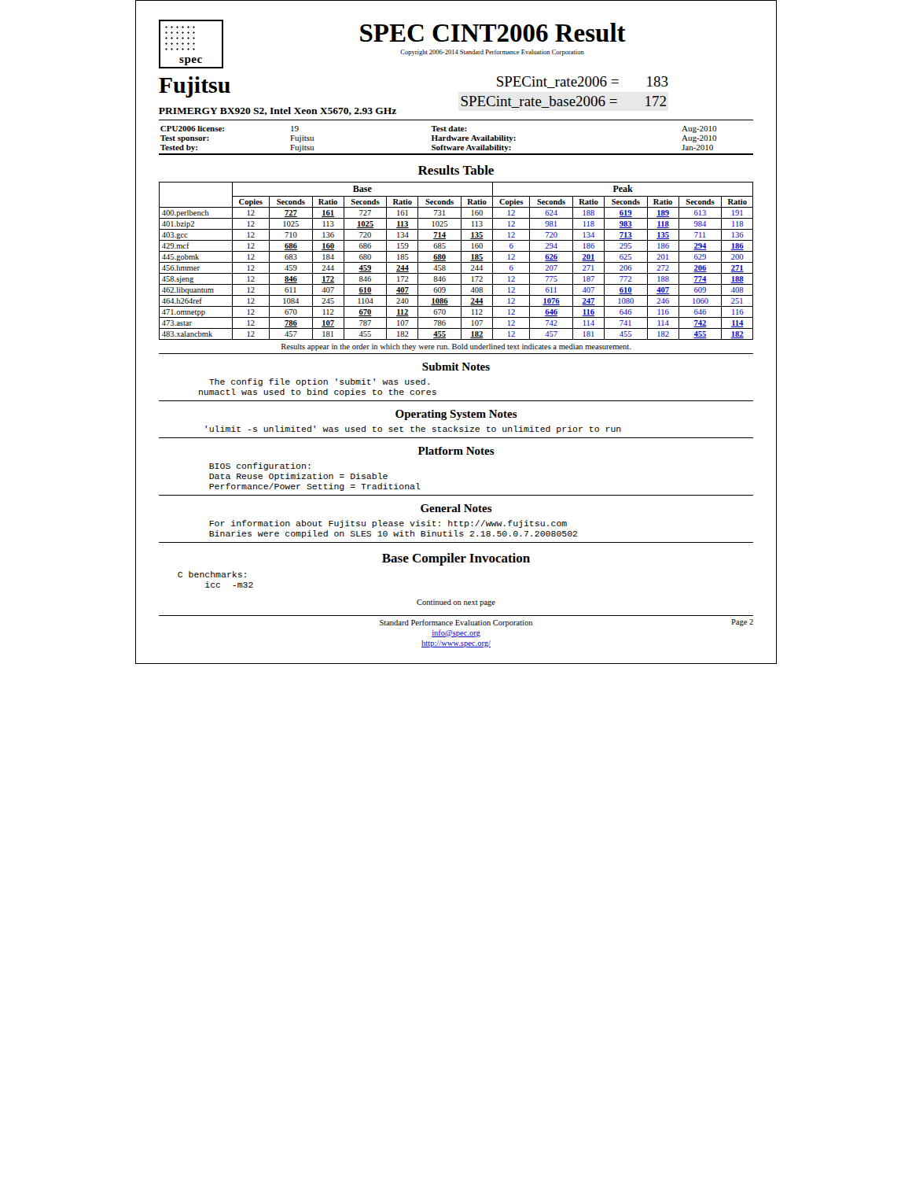spec
SPEC CINT2006 Result
Copyright 2006-2014 Standard Performance Evaluation Corporation
Fujitsu
PRIMERGY BX920 S2, Intel Xeon X5670, 2.93 GHz
SPECint_rate2006 = 183
SPECint_rate_base2006 = 172
| CPU2006 license: | 19 | Test date: | Aug-2010 |
| Test sponsor: | Fujitsu | Hardware Availability: | Aug-2010 |
| Tested by: | Fujitsu | Software Availability: | Jan-2010 |
Results Table
| | Base | Peak |
| --- | --- | --- |
| Copies | Seconds | Ratio | Seconds | Ratio | Seconds | Ratio | Copies | Seconds | Ratio | Seconds | Ratio | Seconds | Ratio |
| 400.perlbench | 12 | 727 | 161 | 727 | 161 | 731 | 160 | 12 | 624 | 188 | 619 | 189 | 613 | 191 |
| 401.bzip2 | 12 | 1025 | 113 | 1025 | 113 | 1025 | 113 | 12 | 981 | 118 | 983 | 118 | 984 | 118 |
| 403.gcc | 12 | 710 | 136 | 720 | 134 | 714 | 135 | 12 | 720 | 134 | 713 | 135 | 711 | 136 |
| 429.mcf | 12 | 686 | 160 | 686 | 159 | 685 | 160 | 6 | 294 | 186 | 295 | 186 | 294 | 186 |
| 445.gobmk | 12 | 683 | 184 | 680 | 185 | 680 | 185 | 12 | 626 | 201 | 625 | 201 | 629 | 200 |
| 456.hmmer | 12 | 459 | 244 | 459 | 244 | 458 | 244 | 6 | 207 | 271 | 206 | 272 | 206 | 271 |
| 458.sjeng | 12 | 846 | 172 | 846 | 172 | 846 | 172 | 12 | 775 | 187 | 772 | 188 | 774 | 188 |
| 462.libquantum | 12 | 611 | 407 | 610 | 407 | 609 | 408 | 12 | 611 | 407 | 610 | 407 | 609 | 408 |
| 464.h264ref | 12 | 1084 | 245 | 1104 | 240 | 1086 | 244 | 12 | 1076 | 247 | 1080 | 246 | 1060 | 251 |
| 471.omnetpp | 12 | 670 | 112 | 670 | 112 | 670 | 112 | 12 | 646 | 116 | 646 | 116 | 646 | 116 |
| 473.astar | 12 | 786 | 107 | 787 | 107 | 786 | 107 | 12 | 742 | 114 | 741 | 114 | 742 | 114 |
| 483.xalancbmk | 12 | 457 | 181 | 455 | 182 | 455 | 182 | 12 | 457 | 181 | 455 | 182 | 455 | 182 |
Results appear in the order in which they were run. Bold underlined text indicates a median measurement.
Submit Notes
   The config file option 'submit' was used.
 numactl was used to bind copies to the cores
Operating System Notes
  'ulimit -s unlimited' was used to set the stacksize to unlimited prior to run
Platform Notes
   BIOS configuration:
   Data Reuse Optimization = Disable
   Performance/Power Setting = Traditional
General Notes
   For information about Fujitsu please visit: http://www.fujitsu.com
   Binaries were compiled on SLES 10 with Binutils 2.18.50.0.7.20080502
Base Compiler Invocation
C benchmarks:
     icc  -m32
Continued on next page
Standard Performance Evaluation Corporation
info@spec.org
http://www.spec.org/
Page 2